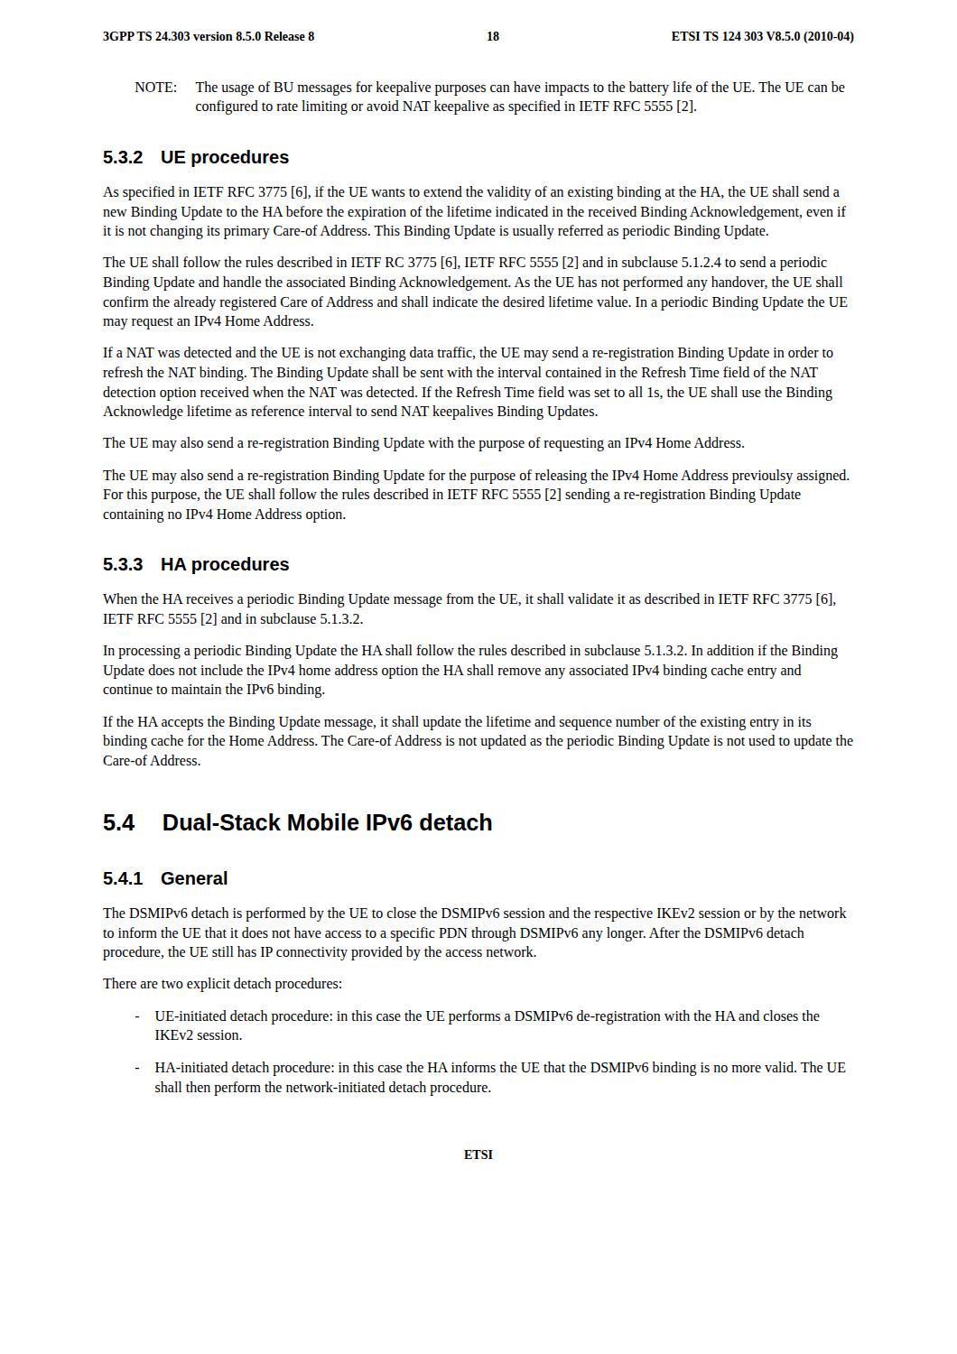3GPP TS 24.303 version 8.5.0 Release 8 18 ETSI TS 124 303 V8.5.0 (2010-04)
NOTE: The usage of BU messages for keepalive purposes can have impacts to the battery life of the UE. The UE can be configured to rate limiting or avoid NAT keepalive as specified in IETF RFC 5555 [2].
5.3.2 UE procedures
As specified in IETF RFC 3775 [6], if the UE wants to extend the validity of an existing binding at the HA, the UE shall send a new Binding Update to the HA before the expiration of the lifetime indicated in the received Binding Acknowledgement, even if it is not changing its primary Care-of Address. This Binding Update is usually referred as periodic Binding Update.
The UE shall follow the rules described in IETF RC 3775 [6], IETF RFC 5555 [2] and in subclause 5.1.2.4 to send a periodic Binding Update and handle the associated Binding Acknowledgement. As the UE has not performed any handover, the UE shall confirm the already registered Care of Address and shall indicate the desired lifetime value. In a periodic Binding Update the UE may request an IPv4 Home Address.
If a NAT was detected and the UE is not exchanging data traffic, the UE may send a re-registration Binding Update in order to refresh the NAT binding. The Binding Update shall be sent with the interval contained in the Refresh Time field of the NAT detection option received when the NAT was detected. If the Refresh Time field was set to all 1s, the UE shall use the Binding Acknowledge lifetime as reference interval to send NAT keepalives Binding Updates.
The UE may also send a re-registration Binding Update with the purpose of requesting an IPv4 Home Address.
The UE may also send a re-registration Binding Update for the purpose of releasing the IPv4 Home Address previoulsy assigned. For this purpose, the UE shall follow the rules described in IETF RFC 5555 [2] sending a re-registration Binding Update containing no IPv4 Home Address option.
5.3.3 HA procedures
When the HA receives a periodic Binding Update message from the UE, it shall validate it as described in IETF RFC 3775 [6], IETF RFC 5555 [2] and in subclause 5.1.3.2.
In processing a periodic Binding Update the HA shall follow the rules described in subclause 5.1.3.2. In addition if the Binding Update does not include the IPv4 home address option the HA shall remove any associated IPv4 binding cache entry and continue to maintain the IPv6 binding.
If the HA accepts the Binding Update message, it shall update the lifetime and sequence number of the existing entry in its binding cache for the Home Address. The Care-of Address is not updated as the periodic Binding Update is not used to update the Care-of Address.
5.4 Dual-Stack Mobile IPv6 detach
5.4.1 General
The DSMIPv6 detach is performed by the UE to close the DSMIPv6 session and the respective IKEv2 session or by the network to inform the UE that it does not have access to a specific PDN through DSMIPv6 any longer. After the DSMIPv6 detach procedure, the UE still has IP connectivity provided by the access network.
There are two explicit detach procedures:
UE-initiated detach procedure: in this case the UE performs a DSMIPv6 de-registration with the HA and closes the IKEv2 session.
HA-initiated detach procedure: in this case the HA informs the UE that the DSMIPv6 binding is no more valid. The UE shall then perform the network-initiated detach procedure.
ETSI